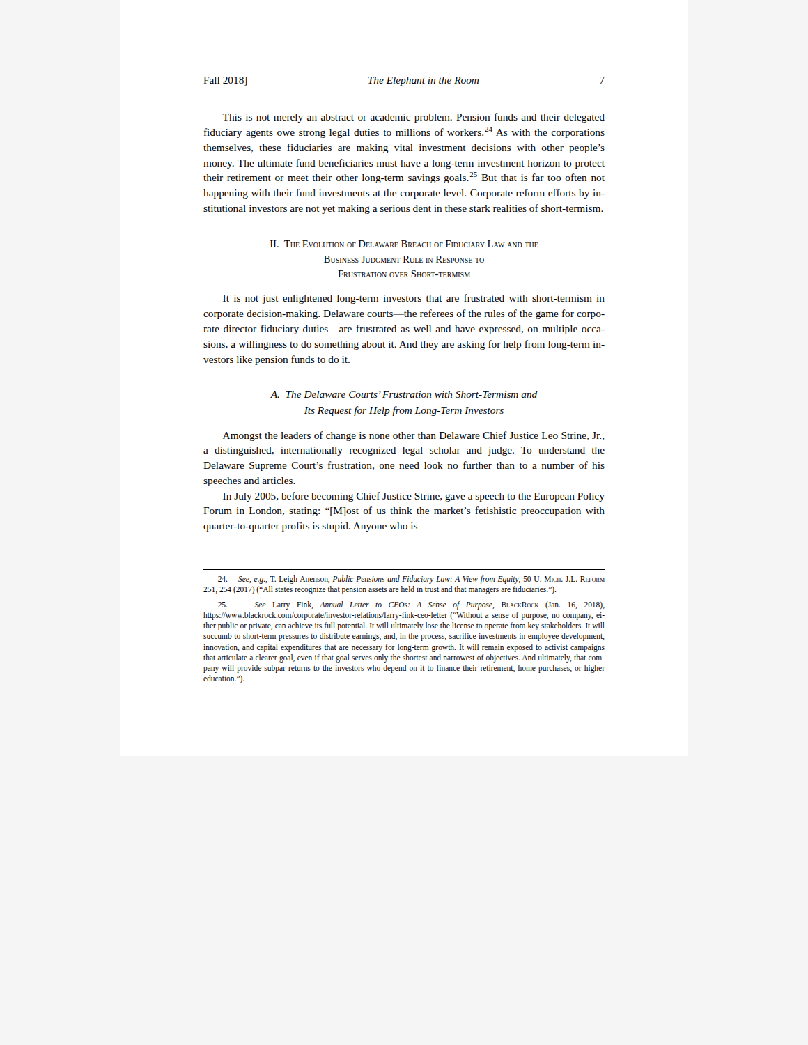Fall 2018] The Elephant in the Room 7
This is not merely an abstract or academic problem. Pension funds and their delegated fiduciary agents owe strong legal duties to millions of workers.24 As with the corporations themselves, these fiduciaries are making vital investment decisions with other people’s money. The ultimate fund beneficiaries must have a long-term investment horizon to protect their retirement or meet their other long-term savings goals.25 But that is far too often not happening with their fund investments at the corporate level. Corporate reform efforts by institutional investors are not yet making a serious dent in these stark realities of short-termism.
II. The Evolution of Delaware Breach of Fiduciary Law and the Business Judgment Rule in Response to Frustration over Short-termism
It is not just enlightened long-term investors that are frustrated with short-termism in corporate decision-making. Delaware courts—the referees of the rules of the game for corporate director fiduciary duties—are frustrated as well and have expressed, on multiple occasions, a willingness to do something about it. And they are asking for help from long-term investors like pension funds to do it.
A. The Delaware Courts’ Frustration with Short-Termism and Its Request for Help from Long-Term Investors
Amongst the leaders of change is none other than Delaware Chief Justice Leo Strine, Jr., a distinguished, internationally recognized legal scholar and judge. To understand the Delaware Supreme Court’s frustration, one need look no further than to a number of his speeches and articles.
In July 2005, before becoming Chief Justice Strine, gave a speech to the European Policy Forum in London, stating: “[M]ost of us think the market’s fetishistic preoccupation with quarter-to-quarter profits is stupid. Anyone who is
24. See, e.g., T. Leigh Anenson, Public Pensions and Fiduciary Law: A View from Equity, 50 U. Mich. J.L. Reform 251, 254 (2017) (“All states recognize that pension assets are held in trust and that managers are fiduciaries.”).
25. See Larry Fink, Annual Letter to CEOs: A Sense of Purpose, BlackRock (Jan. 16, 2018), https://www.blackrock.com/corporate/investor-relations/larry-fink-ceo-letter (“Without a sense of purpose, no company, either public or private, can achieve its full potential. It will ultimately lose the license to operate from key stakeholders. It will succumb to short-term pressures to distribute earnings, and, in the process, sacrifice investments in employee development, innovation, and capital expenditures that are necessary for long-term growth. It will remain exposed to activist campaigns that articulate a clearer goal, even if that goal serves only the shortest and narrowest of objectives. And ultimately, that company will provide subpar returns to the investors who depend on it to finance their retirement, home purchases, or higher education.”).